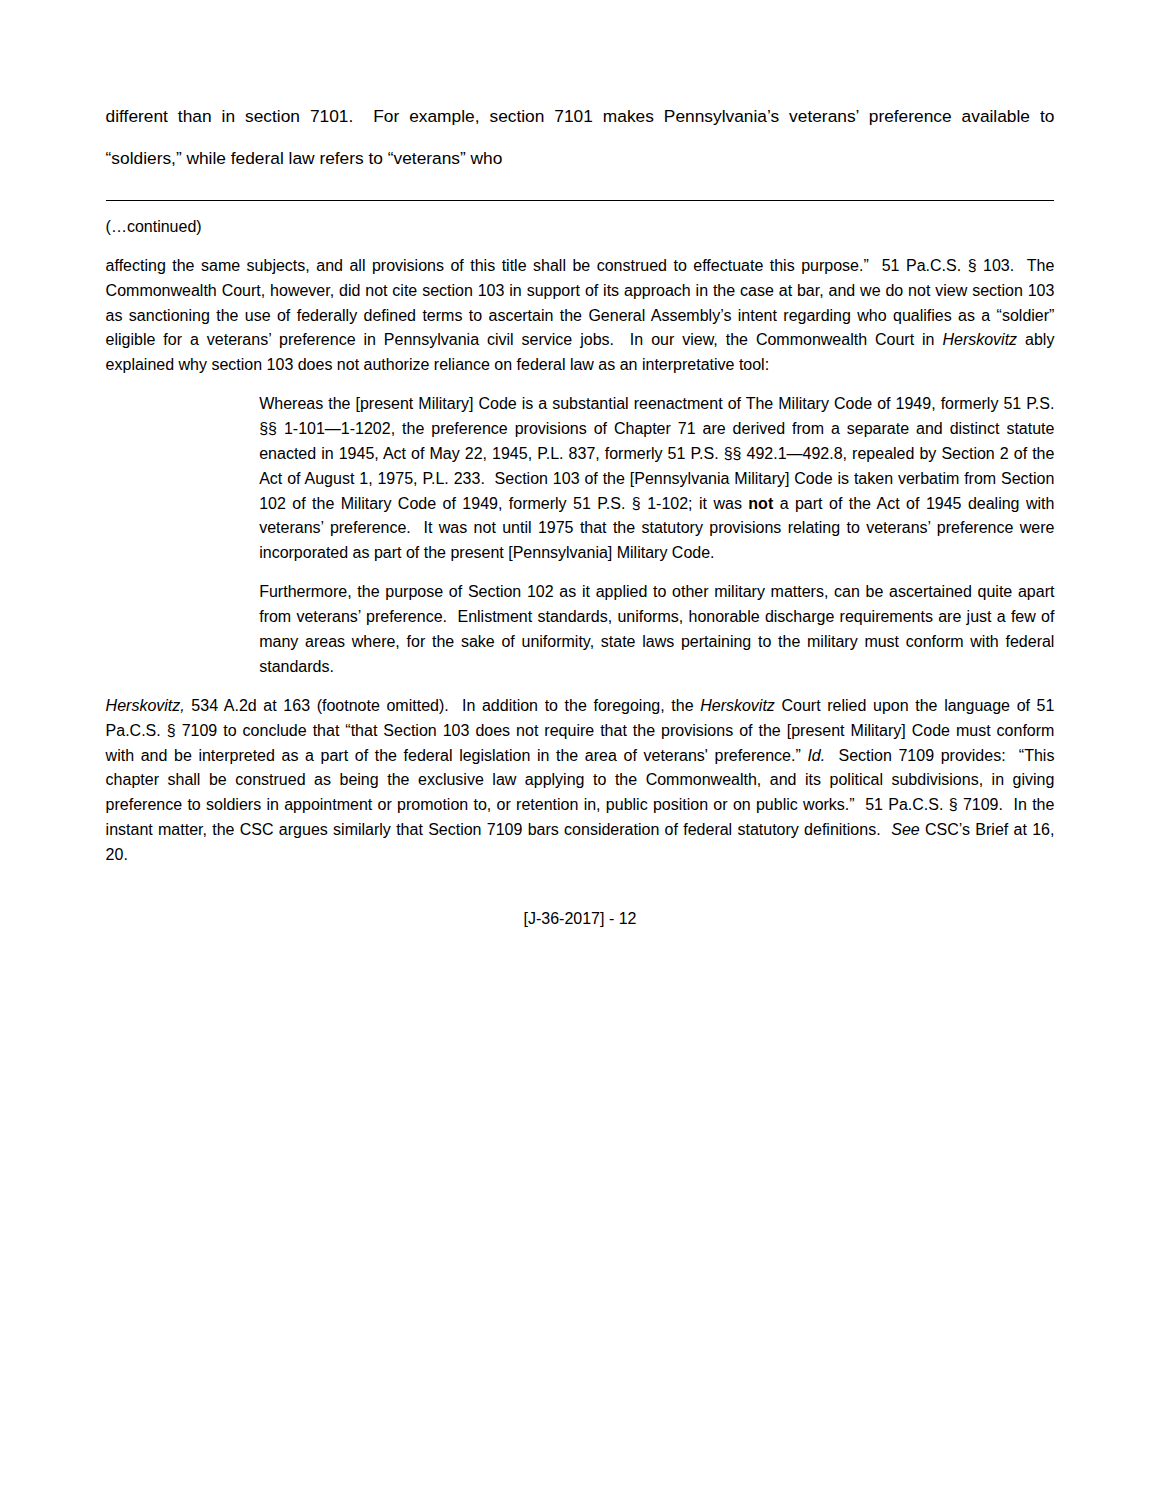different than in section 7101. For example, section 7101 makes Pennsylvania’s veterans’ preference available to “soldiers,” while federal law refers to “veterans” who
(…continued)
affecting the same subjects, and all provisions of this title shall be construed to effectuate this purpose.” 51 Pa.C.S. § 103. The Commonwealth Court, however, did not cite section 103 in support of its approach in the case at bar, and we do not view section 103 as sanctioning the use of federally defined terms to ascertain the General Assembly’s intent regarding who qualifies as a “soldier” eligible for a veterans’ preference in Pennsylvania civil service jobs. In our view, the Commonwealth Court in Herskovitz ably explained why section 103 does not authorize reliance on federal law as an interpretative tool:
Whereas the [present Military] Code is a substantial reenactment of The Military Code of 1949, formerly 51 P.S. §§ 1-101—1-1202, the preference provisions of Chapter 71 are derived from a separate and distinct statute enacted in 1945, Act of May 22, 1945, P.L. 837, formerly 51 P.S. §§ 492.1—492.8, repealed by Section 2 of the Act of August 1, 1975, P.L. 233. Section 103 of the [Pennsylvania Military] Code is taken verbatim from Section 102 of the Military Code of 1949, formerly 51 P.S. § 1-102; it was not a part of the Act of 1945 dealing with veterans’ preference. It was not until 1975 that the statutory provisions relating to veterans’ preference were incorporated as part of the present [Pennsylvania] Military Code.
Furthermore, the purpose of Section 102 as it applied to other military matters, can be ascertained quite apart from veterans’ preference. Enlistment standards, uniforms, honorable discharge requirements are just a few of many areas where, for the sake of uniformity, state laws pertaining to the military must conform with federal standards.
Herskovitz, 534 A.2d at 163 (footnote omitted). In addition to the foregoing, the Herskovitz Court relied upon the language of 51 Pa.C.S. § 7109 to conclude that “that Section 103 does not require that the provisions of the [present Military] Code must conform with and be interpreted as a part of the federal legislation in the area of veterans' preference.” Id. Section 7109 provides: “This chapter shall be construed as being the exclusive law applying to the Commonwealth, and its political subdivisions, in giving preference to soldiers in appointment or promotion to, or retention in, public position or on public works.” 51 Pa.C.S. § 7109. In the instant matter, the CSC argues similarly that Section 7109 bars consideration of federal statutory definitions. See CSC’s Brief at 16, 20.
[J-36-2017] - 12